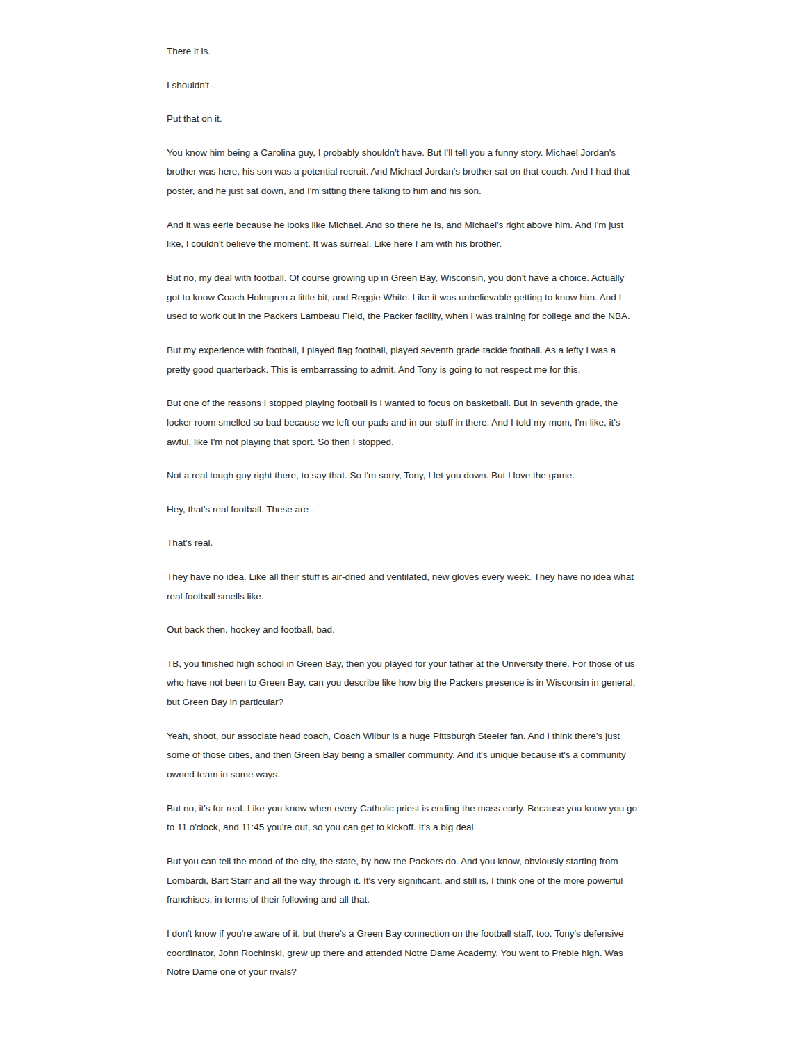There it is.
I shouldn't--
Put that on it.
You know him being a Carolina guy, I probably shouldn't have. But I'll tell you a funny story. Michael Jordan's brother was here, his son was a potential recruit. And Michael Jordan's brother sat on that couch. And I had that poster, and he just sat down, and I'm sitting there talking to him and his son.
And it was eerie because he looks like Michael. And so there he is, and Michael's right above him. And I'm just like, I couldn't believe the moment. It was surreal. Like here I am with his brother.
But no, my deal with football. Of course growing up in Green Bay, Wisconsin, you don't have a choice. Actually got to know Coach Holmgren a little bit, and Reggie White. Like it was unbelievable getting to know him. And I used to work out in the Packers Lambeau Field, the Packer facility, when I was training for college and the NBA.
But my experience with football, I played flag football, played seventh grade tackle football. As a lefty I was a pretty good quarterback. This is embarrassing to admit. And Tony is going to not respect me for this.
But one of the reasons I stopped playing football is I wanted to focus on basketball. But in seventh grade, the locker room smelled so bad because we left our pads and in our stuff in there. And I told my mom, I'm like, it's awful, like I'm not playing that sport. So then I stopped.
Not a real tough guy right there, to say that. So I'm sorry, Tony, I let you down. But I love the game.
Hey, that's real football. These are--
That's real.
They have no idea. Like all their stuff is air-dried and ventilated, new gloves every week. They have no idea what real football smells like.
Out back then, hockey and football, bad.
TB, you finished high school in Green Bay, then you played for your father at the University there. For those of us who have not been to Green Bay, can you describe like how big the Packers presence is in Wisconsin in general, but Green Bay in particular?
Yeah, shoot, our associate head coach, Coach Wilbur is a huge Pittsburgh Steeler fan. And I think there's just some of those cities, and then Green Bay being a smaller community. And it's unique because it's a community owned team in some ways.
But no, it's for real. Like you know when every Catholic priest is ending the mass early. Because you know you go to 11 o'clock, and 11:45 you're out, so you can get to kickoff. It's a big deal.
But you can tell the mood of the city, the state, by how the Packers do. And you know, obviously starting from Lombardi, Bart Starr and all the way through it. It's very significant, and still is, I think one of the more powerful franchises, in terms of their following and all that.
I don't know if you're aware of it, but there's a Green Bay connection on the football staff, too. Tony's defensive coordinator, John Rochinski, grew up there and attended Notre Dame Academy. You went to Preble high. Was Notre Dame one of your rivals?